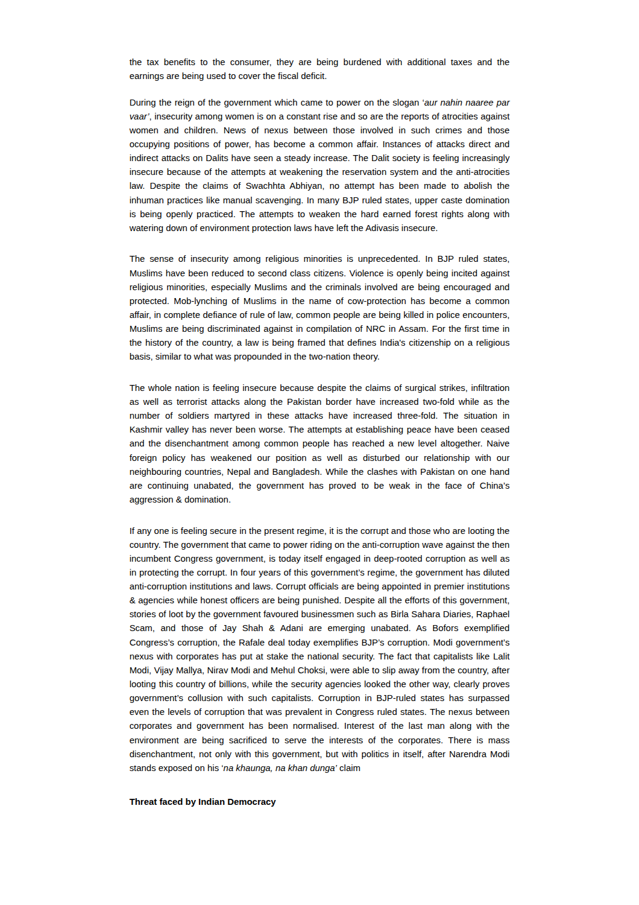the tax benefits to the consumer, they are being burdened with additional taxes and the earnings are being used to cover the fiscal deficit.
During the reign of the government which came to power on the slogan ‘aur nahin naaree par vaar’, insecurity among women is on a constant rise and so are the reports of atrocities against women and children. News of nexus between those involved in such crimes and those occupying positions of power, has become a common affair. Instances of attacks direct and indirect attacks on Dalits have seen a steady increase. The Dalit society is feeling increasingly insecure because of the attempts at weakening the reservation system and the anti-atrocities law. Despite the claims of Swachhta Abhiyan, no attempt has been made to abolish the inhuman practices like manual scavenging. In many BJP ruled states, upper caste domination is being openly practiced. The attempts to weaken the hard earned forest rights along with watering down of environment protection laws have left the Adivasis insecure.
The sense of insecurity among religious minorities is unprecedented. In BJP ruled states, Muslims have been reduced to second class citizens. Violence is openly being incited against religious minorities, especially Muslims and the criminals involved are being encouraged and protected. Mob-lynching of Muslims in the name of cow-protection has become a common affair, in complete defiance of rule of law, common people are being killed in police encounters, Muslims are being discriminated against in compilation of NRC in Assam. For the first time in the history of the country, a law is being framed that defines India's citizenship on a religious basis, similar to what was propounded in the two-nation theory.
The whole nation is feeling insecure because despite the claims of surgical strikes, infiltration as well as terrorist attacks along the Pakistan border have increased two-fold while as the number of soldiers martyred in these attacks have increased three-fold. The situation in Kashmir valley has never been worse. The attempts at establishing peace have been ceased and the disenchantment among common people has reached a new level altogether. Naive foreign policy has weakened our position as well as disturbed our relationship with our neighbouring countries, Nepal and Bangladesh. While the clashes with Pakistan on one hand are continuing unabated, the government has proved to be weak in the face of China’s aggression & domination.
If any one is feeling secure in the present regime, it is the corrupt and those who are looting the country. The government that came to power riding on the anti-corruption wave against the then incumbent Congress government, is today itself engaged in deep-rooted corruption as well as in protecting the corrupt. In four years of this government’s regime, the government has diluted anti-corruption institutions and laws. Corrupt officials are being appointed in premier institutions & agencies while honest officers are being punished. Despite all the efforts of this government, stories of loot by the government favoured businessmen such as Birla Sahara Diaries, Raphael Scam, and those of Jay Shah & Adani are emerging unabated. As Bofors exemplified Congress’s corruption, the Rafale deal today exemplifies BJP’s corruption. Modi government’s nexus with corporates has put at stake the national security. The fact that capitalists like Lalit Modi, Vijay Mallya, Nirav Modi and Mehul Choksi, were able to slip away from the country, after looting this country of billions, while the security agencies looked the other way, clearly proves government’s collusion with such capitalists. Corruption in BJP-ruled states has surpassed even the levels of corruption that was prevalent in Congress ruled states. The nexus between corporates and government has been normalised. Interest of the last man along with the environment are being sacrificed to serve the interests of the corporates. There is mass disenchantment, not only with this government, but with politics in itself, after Narendra Modi stands exposed on his ‘na khaunga, na khan dunga’ claim
Threat faced by Indian Democracy